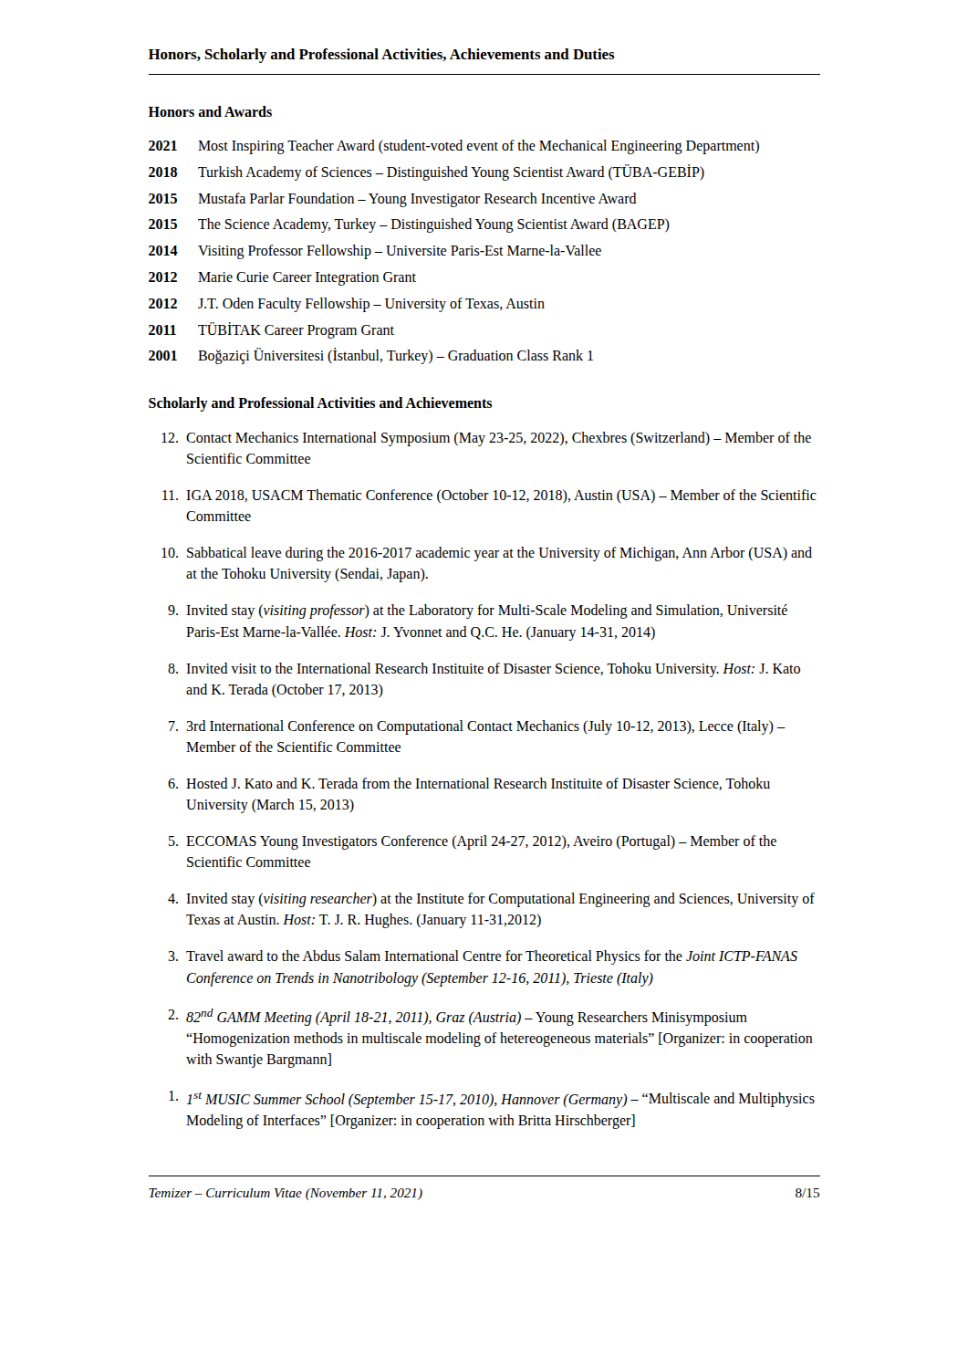Honors, Scholarly and Professional Activities, Achievements and Duties
Honors and Awards
2021
Most Inspiring Teacher Award (student-voted event of the Mechanical Engineering Department)
2018
Turkish Academy of Sciences – Distinguished Young Scientist Award (TÜBA-GEBİP)
2015
Mustafa Parlar Foundation – Young Investigator Research Incentive Award
2015
The Science Academy, Turkey – Distinguished Young Scientist Award (BAGEP)
2014
Visiting Professor Fellowship – Universite Paris-Est Marne-la-Vallee
2012
Marie Curie Career Integration Grant
2012
J.T. Oden Faculty Fellowship – University of Texas, Austin
2011
TÜBİTAK Career Program Grant
2001
Boğaziçi Üniversitesi (İstanbul, Turkey) – Graduation Class Rank 1
Scholarly and Professional Activities and Achievements
Contact Mechanics International Symposium (May 23-25, 2022), Chexbres (Switzerland) – Member of the Scientific Committee
IGA 2018, USACM Thematic Conference (October 10-12, 2018), Austin (USA) – Member of the Scientific Committee
Sabbatical leave during the 2016-2017 academic year at the University of Michigan, Ann Arbor (USA) and at the Tohoku University (Sendai, Japan).
Invited stay (visiting professor) at the Laboratory for Multi-Scale Modeling and Simulation, Université Paris-Est Marne-la-Vallée. Host: J. Yvonnet and Q.C. He. (January 14-31, 2014)
Invited visit to the International Research Instituite of Disaster Science, Tohoku University. Host: J. Kato and K. Terada (October 17, 2013)
3rd International Conference on Computational Contact Mechanics (July 10-12, 2013), Lecce (Italy) – Member of the Scientific Committee
Hosted J. Kato and K. Terada from the International Research Instituite of Disaster Science, Tohoku University (March 15, 2013)
ECCOMAS Young Investigators Conference (April 24-27, 2012), Aveiro (Portugal) – Member of the Scientific Committee
Invited stay (visiting researcher) at the Institute for Computational Engineering and Sciences, University of Texas at Austin. Host: T. J. R. Hughes. (January 11-31,2012)
Travel award to the Abdus Salam International Centre for Theoretical Physics for the Joint ICTP-FANAS Conference on Trends in Nanotribology (September 12-16, 2011), Trieste (Italy)
82nd GAMM Meeting (April 18-21, 2011), Graz (Austria) – Young Researchers Minisymposium “Homogenization methods in multiscale modeling of hetereogeneous materials” [Organizer: in cooperation with Swantje Bargmann]
1st MUSIC Summer School (September 15-17, 2010), Hannover (Germany) – “Multiscale and Multiphysics Modeling of Interfaces” [Organizer: in cooperation with Britta Hirschberger]
Temizer – Curriculum Vitae (November 11, 2021) 8/15